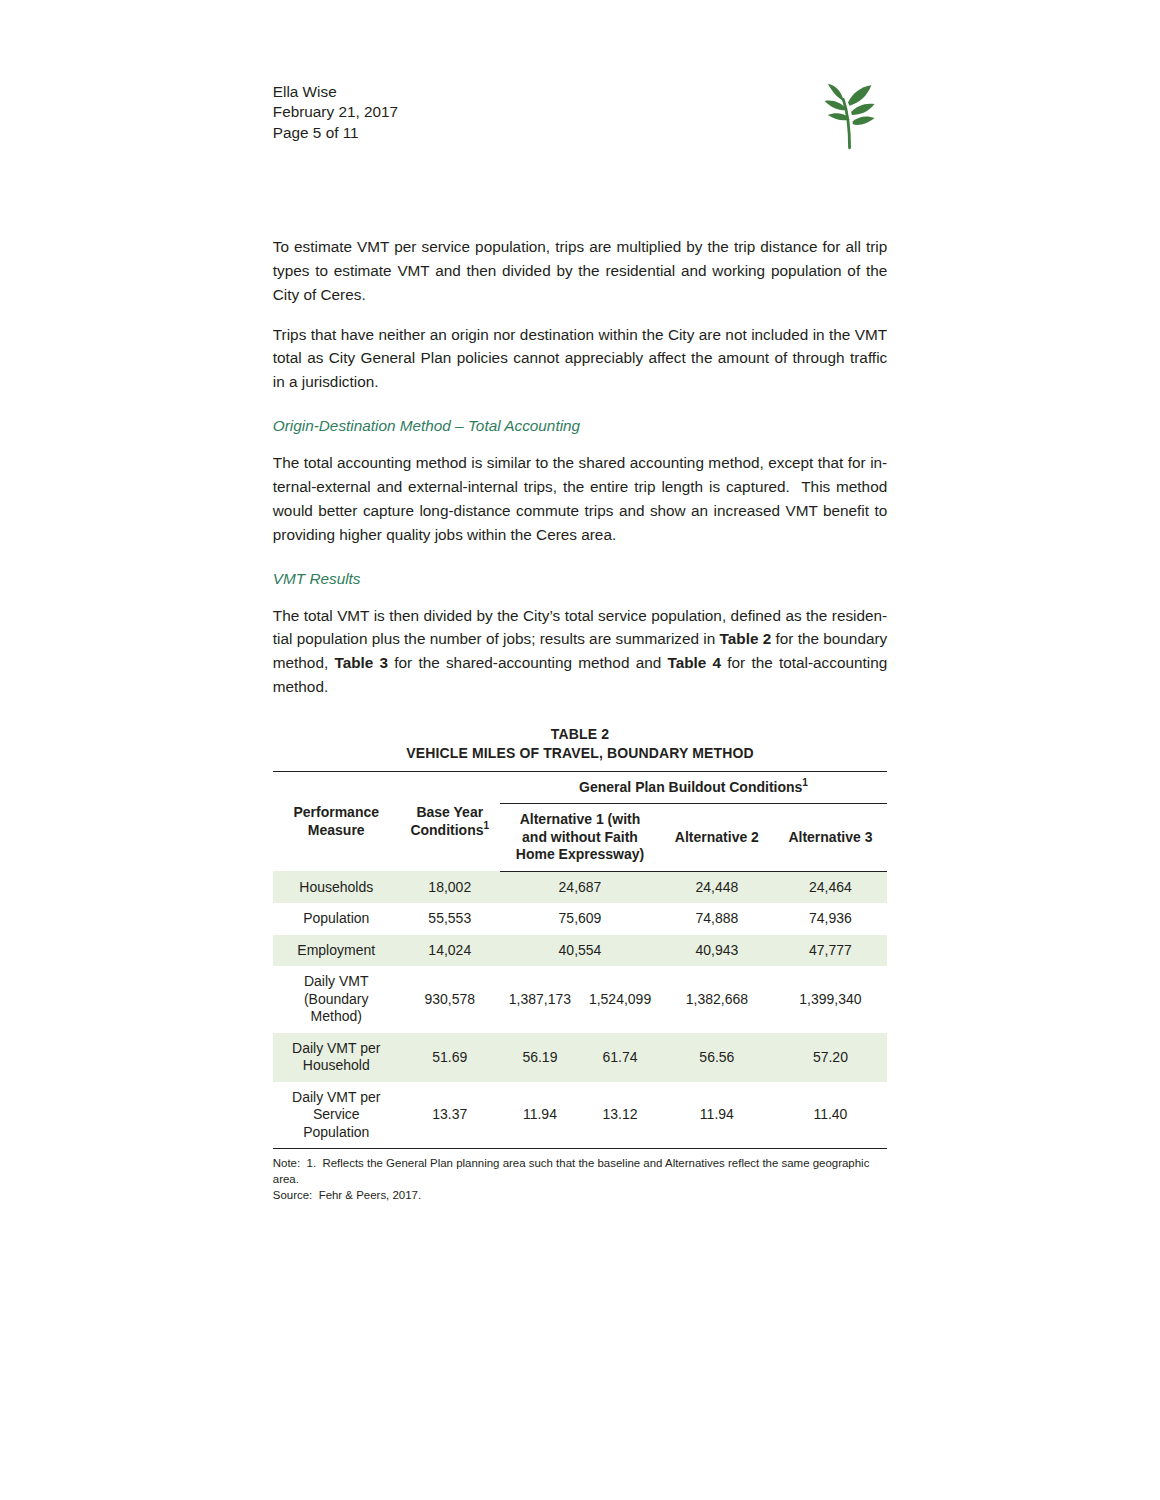Ella Wise
February 21, 2017
Page 5 of 11
To estimate VMT per service population, trips are multiplied by the trip distance for all trip types to estimate VMT and then divided by the residential and working population of the City of Ceres.
Trips that have neither an origin nor destination within the City are not included in the VMT total as City General Plan policies cannot appreciably affect the amount of through traffic in a jurisdiction.
Origin-Destination Method – Total Accounting
The total accounting method is similar to the shared accounting method, except that for internal-external and external-internal trips, the entire trip length is captured. This method would better capture long-distance commute trips and show an increased VMT benefit to providing higher quality jobs within the Ceres area.
VMT Results
The total VMT is then divided by the City’s total service population, defined as the residential population plus the number of jobs; results are summarized in Table 2 for the boundary method, Table 3 for the shared-accounting method and Table 4 for the total-accounting method.
TABLE 2
VEHICLE MILES OF TRAVEL, BOUNDARY METHOD
| Performance Measure | Base Year Conditions 1 | General Plan Buildout Conditions 1 |
| --- | --- | --- |
| Alternative 1 (with and without Faith Home Expressway) | Alternative 2 | Alternative 3 |
| Households | 18,002 | 24,687 | 24,448 | 24,464 |
| Population | 55,553 | 75,609 | 74,888 | 74,936 |
| Employment | 14,024 | 40,554 | 40,943 | 47,777 |
| Daily VMT (Boundary Method) | 930,578 | 1,387,173 | 1,524,099 | 1,382,668 | 1,399,340 |
| Daily VMT per Household | 51.69 | 56.19 | 61.74 | 56.56 | 57.20 |
| Daily VMT per Service Population | 13.37 | 11.94 | 13.12 | 11.94 | 11.40 |
Note: 1. Reflects the General Plan planning area such that the baseline and Alternatives reflect the same geographic area.
Source: Fehr & Peers, 2017.